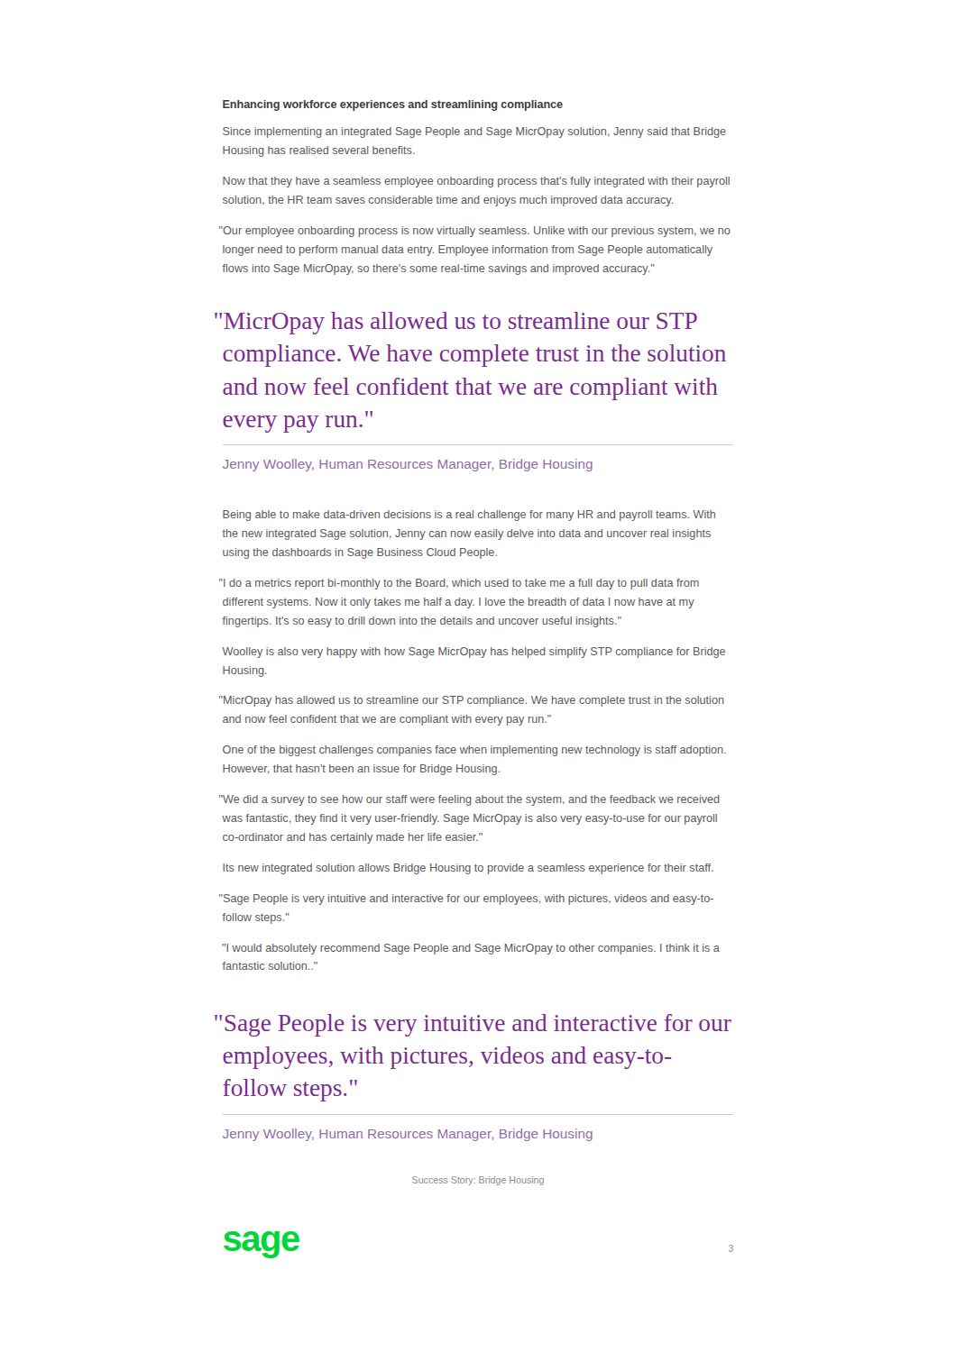Enhancing workforce experiences and streamlining compliance
Since implementing an integrated Sage People and Sage MicrOpay solution, Jenny said that Bridge Housing has realised several benefits.
Now that they have a seamless employee onboarding process that's fully integrated with their payroll solution, the HR team saves considerable time and enjoys much improved data accuracy.
"Our employee onboarding process is now virtually seamless. Unlike with our previous system, we no longer need to perform manual data entry. Employee information from Sage People automatically flows into Sage MicrOpay, so there's some real-time savings and improved accuracy."
"MicrOpay has allowed us to streamline our STP compliance. We have complete trust in the solution and now feel confident that we are compliant with every pay run."
Jenny Woolley, Human Resources Manager, Bridge Housing
Being able to make data-driven decisions is a real challenge for many HR and payroll teams. With the new integrated Sage solution, Jenny can now easily delve into data and uncover real insights using the dashboards in Sage Business Cloud People.
"I do a metrics report bi-monthly to the Board, which used to take me a full day to pull data from different systems. Now it only takes me half a day. I love the breadth of data I now have at my fingertips. It's so easy to drill down into the details and uncover useful insights."
Woolley is also very happy with how Sage MicrOpay has helped simplify STP compliance for Bridge Housing.
"MicrOpay has allowed us to streamline our STP compliance. We have complete trust in the solution and now feel confident that we are compliant with every pay run."
One of the biggest challenges companies face when implementing new technology is staff adoption. However, that hasn't been an issue for Bridge Housing.
"We did a survey to see how our staff were feeling about the system, and the feedback we received was fantastic, they find it very user-friendly. Sage MicrOpay is also very easy-to-use for our payroll co-ordinator and has certainly made her life easier."
Its new integrated solution allows Bridge Housing to provide a seamless experience for their staff.
"Sage People is very intuitive and interactive for our employees, with pictures, videos and easy-to-follow steps."
"I would absolutely recommend Sage People and Sage MicrOpay to other companies. I think it is a fantastic solution.."
"Sage People is very intuitive and interactive for our employees, with pictures, videos and easy-to-follow steps."
Jenny Woolley, Human Resources Manager, Bridge Housing
sage
Success Story: Bridge Housing
3